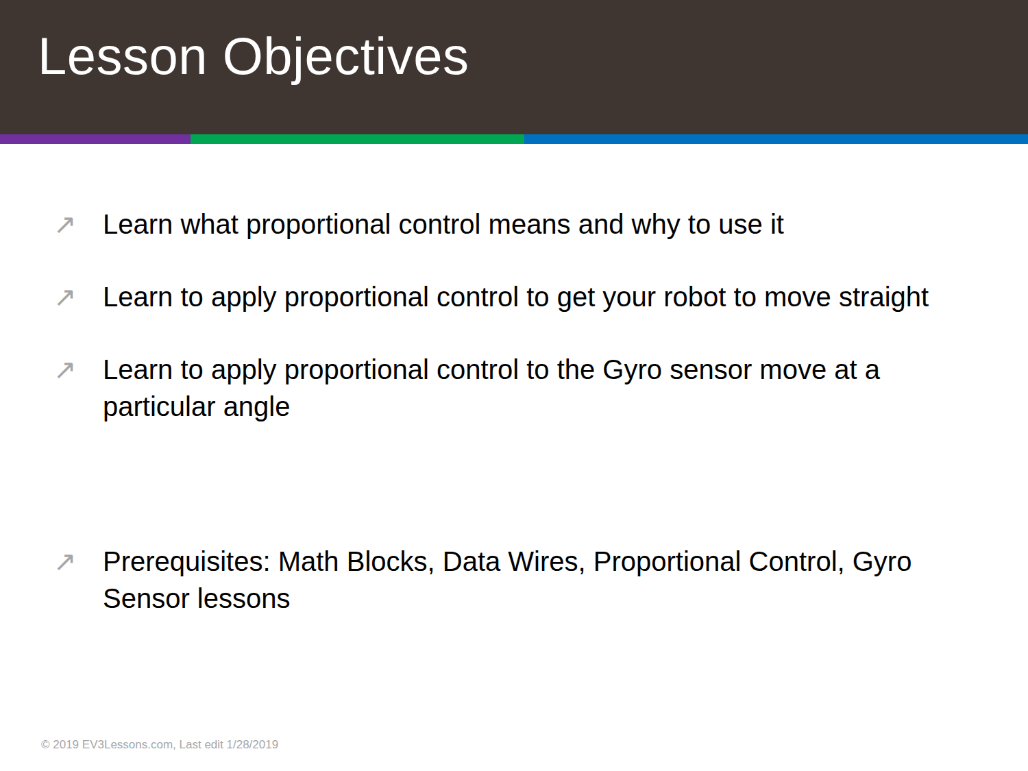Lesson Objectives
Learn what proportional control means and why to use it
Learn to apply proportional control to get your robot to move straight
Learn to apply proportional control to the Gyro sensor move at a particular angle
Prerequisites: Math Blocks, Data Wires, Proportional Control, Gyro Sensor lessons
© 2019 EV3Lessons.com, Last edit 1/28/2019